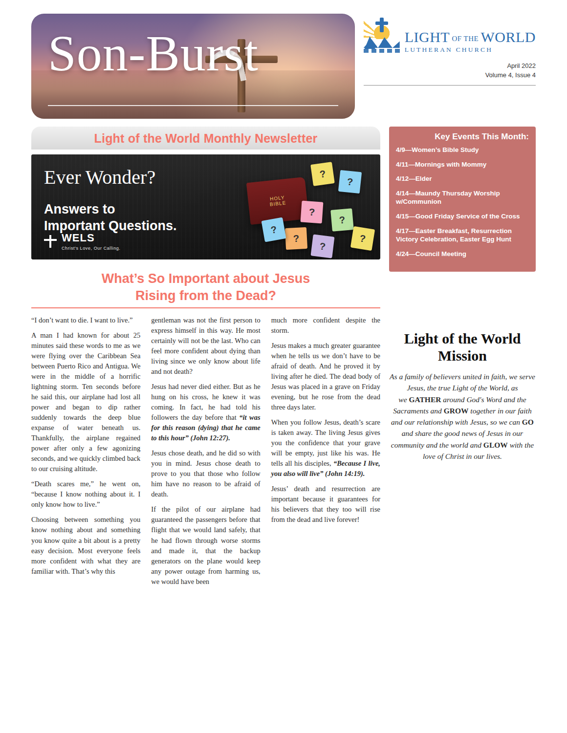Son-Burst
LIGHT OF THE WORLD
LUTHERAN CHURCH
April 2022
Volume 4, Issue 4
Light of the World Monthly Newsletter
Ever Wonder?
Answers to
Important Questions.
WELS
Christ's Love, Our Calling.
?
?
?
?
?
?
?
?
What’s So Important about Jesus
Rising from the Dead?
“I don’t want to die. I want to live.”
A man I had known for about 25 minutes said these words to me as we were flying over the Caribbean Sea between Puerto Rico and Antigua. We were in the middle of a horrific lightning storm. Ten seconds before he said this, our airplane had lost all power and began to dip rather suddenly towards the deep blue expanse of water beneath us. Thankfully, the airplane regained power after only a few agonizing seconds, and we quickly climbed back to our cruising altitude.
“Death scares me,” he went on, “because I know nothing about it. I only know how to live.”
Choosing between something you know nothing about and something you know quite a bit about is a pretty easy decision. Most everyone feels more confident with what they are familiar with. That’s why this
gentleman was not the first person to express himself in this way. He most certainly will not be the last. Who can feel more confident about dying than living since we only know about life and not death?
Jesus had never died either. But as he hung on his cross, he knew it was coming. In fact, he had told his followers the day before that “it was for this reason (dying) that he came to this hour” (John 12:27).
Jesus chose death, and he did so with you in mind. Jesus chose death to prove to you that those who follow him have no reason to be afraid of death.
If the pilot of our airplane had guaranteed the passengers before that flight that we would land safely, that he had flown through worse storms and made it, that the backup generators on the plane would keep any power outage from harming us, we would have been
much more confident despite the storm.
Jesus makes a much greater guarantee when he tells us we don’t have to be afraid of death. And he proved it by living after he died. The dead body of Jesus was placed in a grave on Friday evening, but he rose from the dead three days later.
When you follow Jesus, death’s scare is taken away. The living Jesus gives you the confidence that your grave will be empty, just like his was. He tells all his disciples, “Because I live, you also will live” (John 14:19).
Jesus’ death and resurrection are important because it guarantees for his believers that they too will rise from the dead and live forever!
Key Events This Month:
4/9—Women’s Bible Study
4/11—Mornings with Mommy
4/12—Elder
4/14—Maundy Thursday Worship w/Communion
4/15—Good Friday Service of the Cross
4/17—Easter Breakfast, Resurrection Victory Celebration, Easter Egg Hunt
4/24—Council Meeting
Light of the World Mission
As a family of believers united in faith, we serve Jesus, the true Light of the World, as
we GATHER around God's Word and the Sacraments and GROW together in our faith and our relationship with Jesus, so we can GO and share the good news of Jesus in our community and the world and GLOW with the love of Christ in our lives.